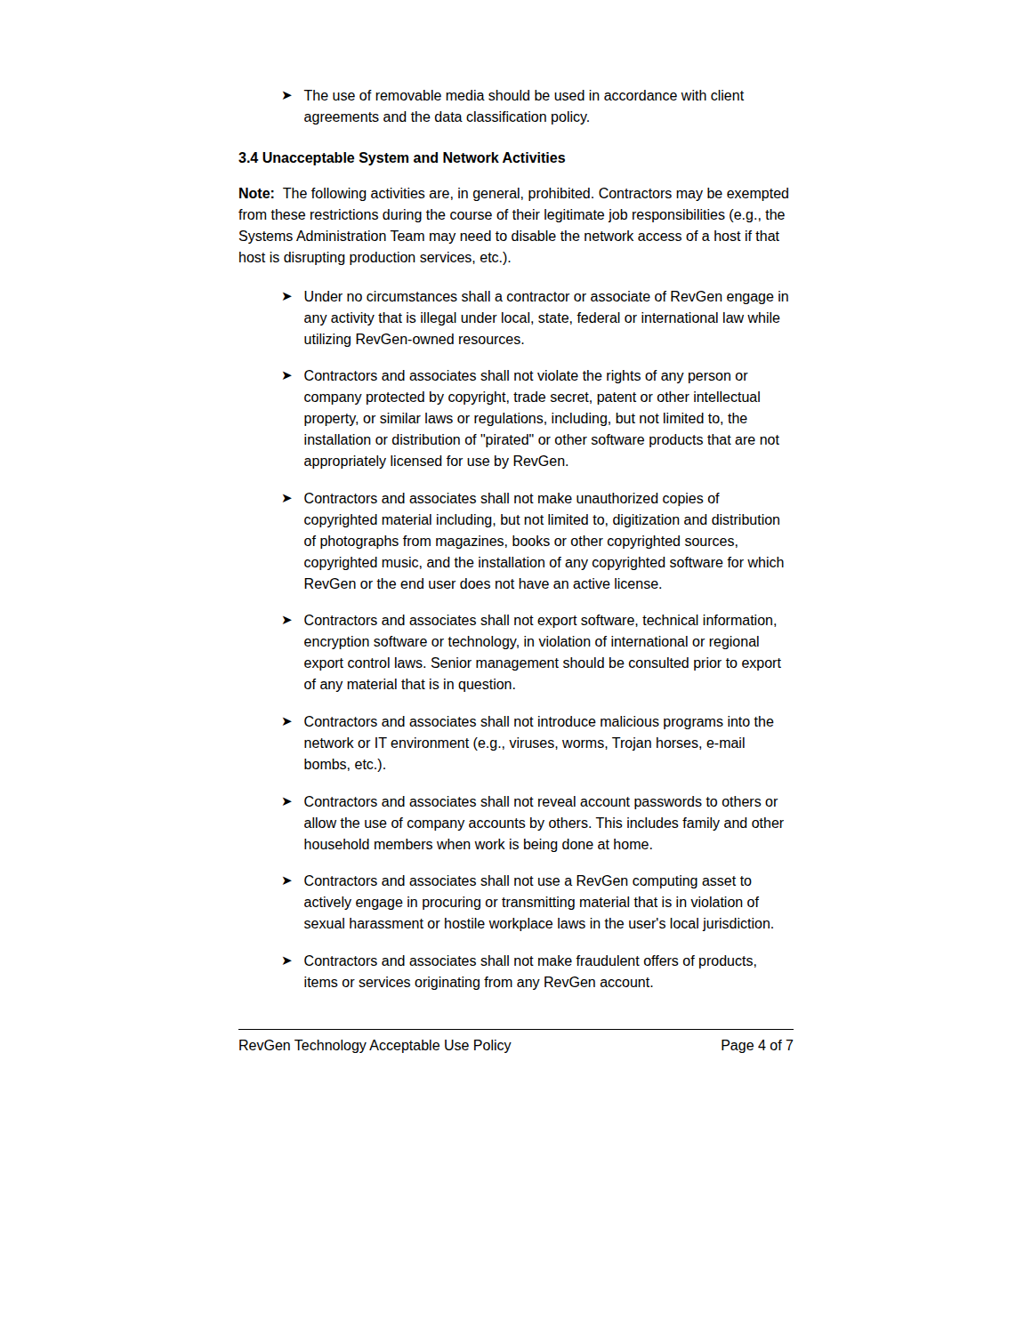The use of removable media should be used in accordance with client agreements and the data classification policy.
3.4 Unacceptable System and Network Activities
Note: The following activities are, in general, prohibited. Contractors may be exempted from these restrictions during the course of their legitimate job responsibilities (e.g., the Systems Administration Team may need to disable the network access of a host if that host is disrupting production services, etc.).
Under no circumstances shall a contractor or associate of RevGen engage in any activity that is illegal under local, state, federal or international law while utilizing RevGen-owned resources.
Contractors and associates shall not violate the rights of any person or company protected by copyright, trade secret, patent or other intellectual property, or similar laws or regulations, including, but not limited to, the installation or distribution of "pirated" or other software products that are not appropriately licensed for use by RevGen.
Contractors and associates shall not make unauthorized copies of copyrighted material including, but not limited to, digitization and distribution of photographs from magazines, books or other copyrighted sources, copyrighted music, and the installation of any copyrighted software for which RevGen or the end user does not have an active license.
Contractors and associates shall not export software, technical information, encryption software or technology, in violation of international or regional export control laws. Senior management should be consulted prior to export of any material that is in question.
Contractors and associates shall not introduce malicious programs into the network or IT environment (e.g., viruses, worms, Trojan horses, e-mail bombs, etc.).
Contractors and associates shall not reveal account passwords to others or allow the use of company accounts by others. This includes family and other household members when work is being done at home.
Contractors and associates shall not use a RevGen computing asset to actively engage in procuring or transmitting material that is in violation of sexual harassment or hostile workplace laws in the user's local jurisdiction.
Contractors and associates shall not make fraudulent offers of products, items or services originating from any RevGen account.
RevGen Technology Acceptable Use Policy Page 4 of 7